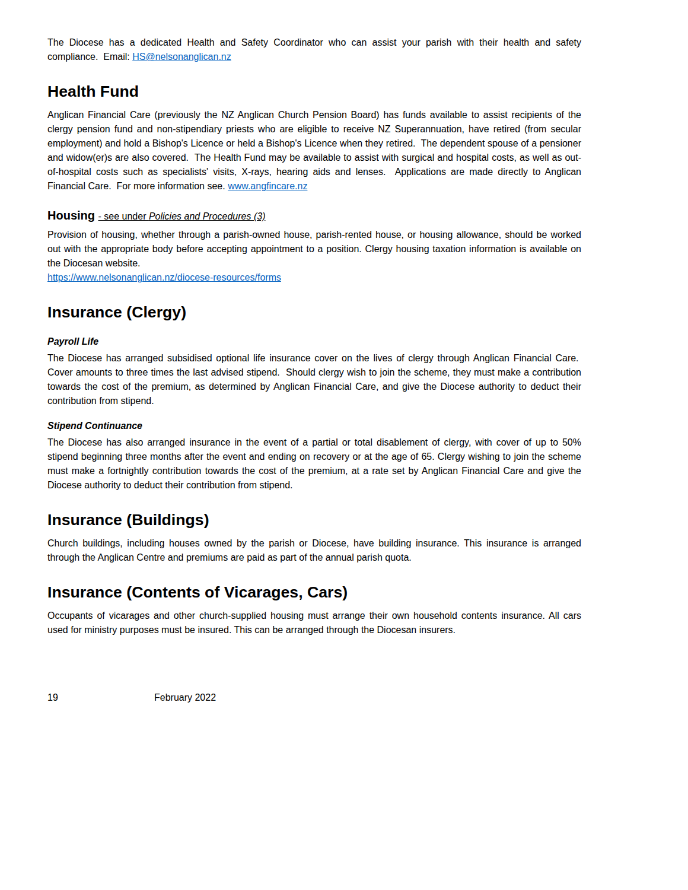The Diocese has a dedicated Health and Safety Coordinator who can assist your parish with their health and safety compliance. Email: HS@nelsonanglican.nz
Health Fund
Anglican Financial Care (previously the NZ Anglican Church Pension Board) has funds available to assist recipients of the clergy pension fund and non-stipendiary priests who are eligible to receive NZ Superannuation, have retired (from secular employment) and hold a Bishop's Licence or held a Bishop's Licence when they retired. The dependent spouse of a pensioner and widow(er)s are also covered. The Health Fund may be available to assist with surgical and hospital costs, as well as out-of-hospital costs such as specialists' visits, X-rays, hearing aids and lenses. Applications are made directly to Anglican Financial Care. For more information see. www.angfincare.nz
Housing - see under Policies and Procedures (3)
Provision of housing, whether through a parish-owned house, parish-rented house, or housing allowance, should be worked out with the appropriate body before accepting appointment to a position. Clergy housing taxation information is available on the Diocesan website.
https://www.nelsonanglican.nz/diocese-resources/forms
Insurance (Clergy)
Payroll Life
The Diocese has arranged subsidised optional life insurance cover on the lives of clergy through Anglican Financial Care. Cover amounts to three times the last advised stipend. Should clergy wish to join the scheme, they must make a contribution towards the cost of the premium, as determined by Anglican Financial Care, and give the Diocese authority to deduct their contribution from stipend.
Stipend Continuance
The Diocese has also arranged insurance in the event of a partial or total disablement of clergy, with cover of up to 50% stipend beginning three months after the event and ending on recovery or at the age of 65. Clergy wishing to join the scheme must make a fortnightly contribution towards the cost of the premium, at a rate set by Anglican Financial Care and give the Diocese authority to deduct their contribution from stipend.
Insurance (Buildings)
Church buildings, including houses owned by the parish or Diocese, have building insurance. This insurance is arranged through the Anglican Centre and premiums are paid as part of the annual parish quota.
Insurance (Contents of Vicarages, Cars)
Occupants of vicarages and other church-supplied housing must arrange their own household contents insurance. All cars used for ministry purposes must be insured. This can be arranged through the Diocesan insurers.
19 February 2022